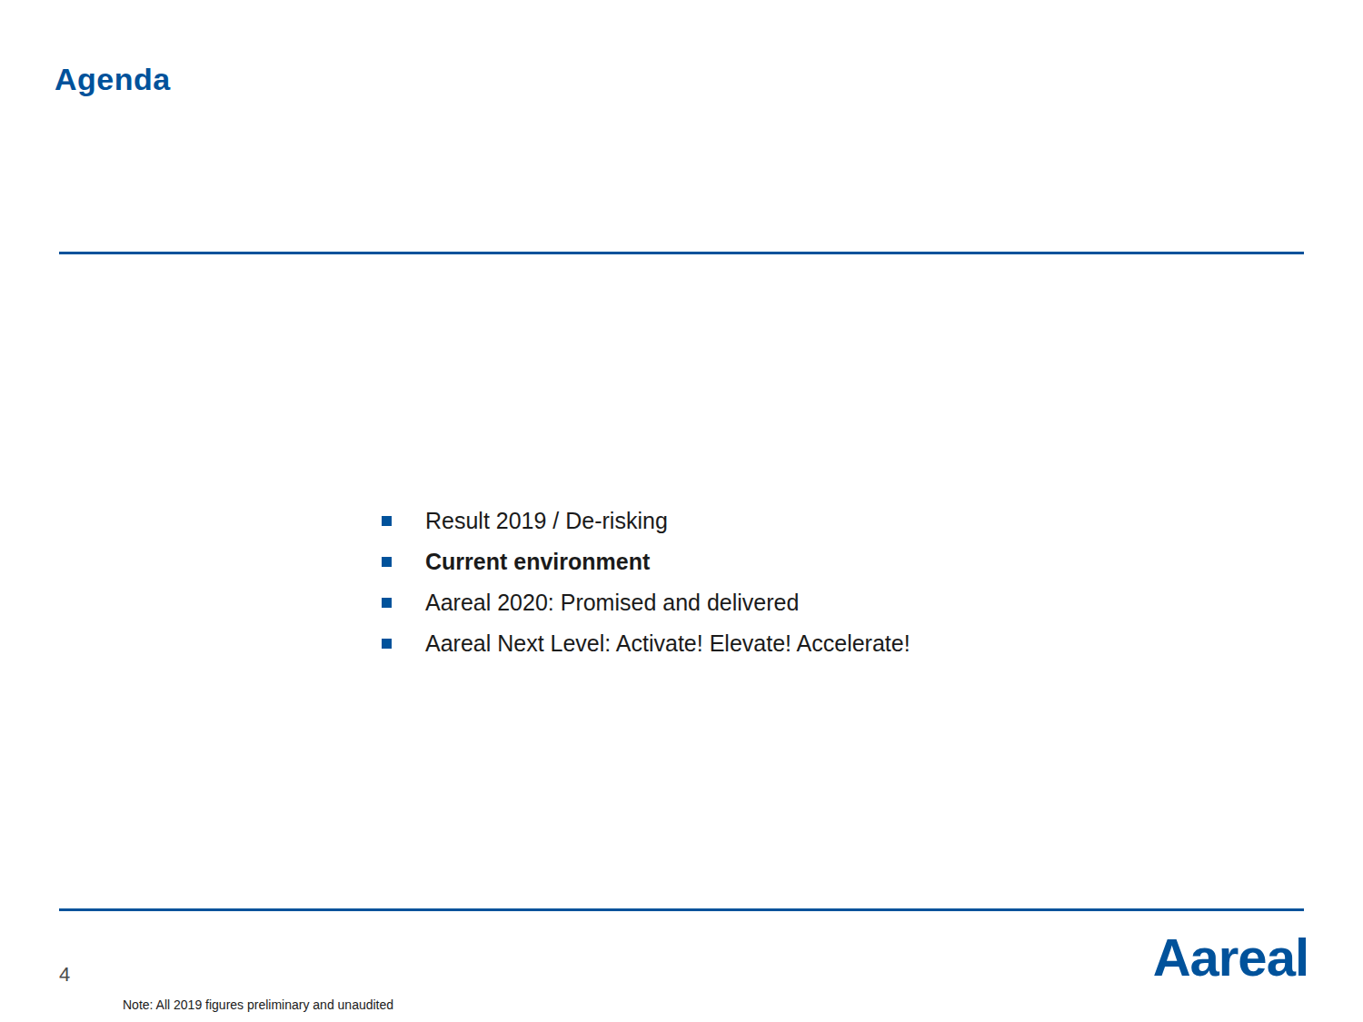Agenda
Result 2019 / De-risking
Current environment
Aareal 2020: Promised and delivered
Aareal Next Level: Activate! Elevate! Accelerate!
4
Note: All 2019 figures preliminary and unaudited
Aareal